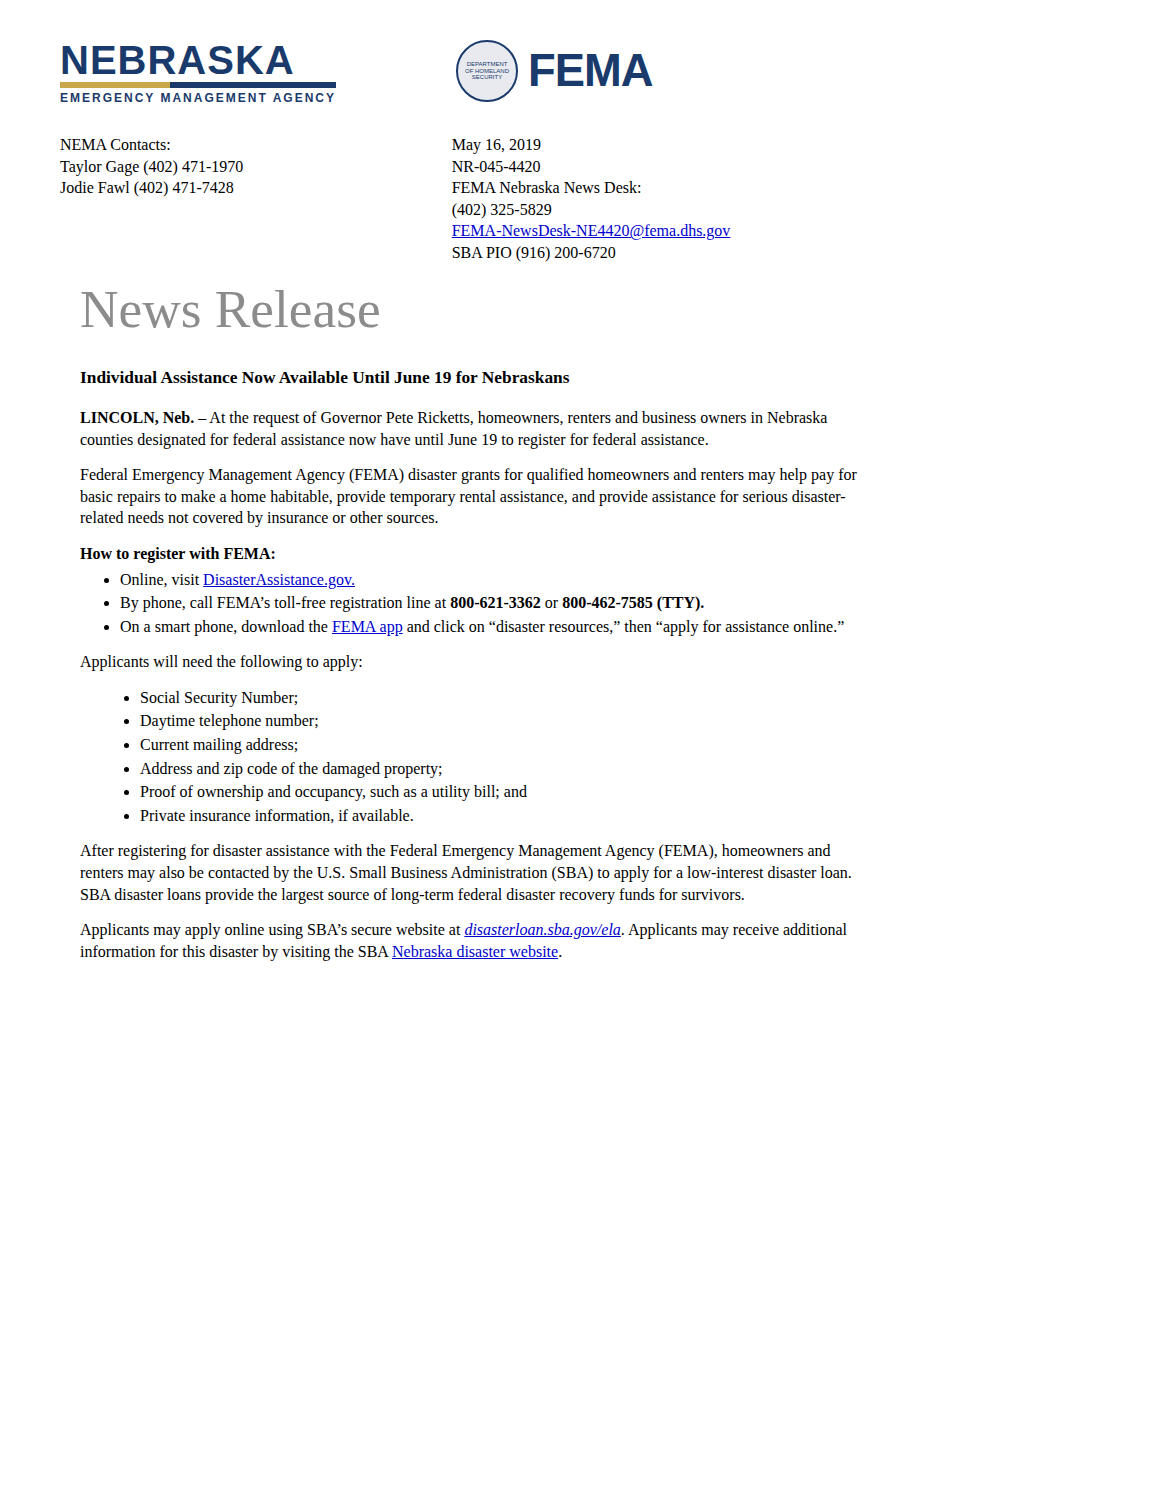NEBRASKA
EMERGENCY MANAGEMENT AGENCY
DEPARTMENT OF HOMELAND SECURITY
FEMA
NEMA Contacts:
Taylor Gage (402) 471-1970
Jodie Fawl (402) 471-7428
May 16, 2019
NR-045-4420
FEMA Nebraska News Desk:
(402) 325-5829
FEMA-NewsDesk-NE4420@fema.dhs.gov
SBA PIO (916) 200-6720
News Release
Individual Assistance Now Available Until June 19 for Nebraskans
LINCOLN, Neb. – At the request of Governor Pete Ricketts, homeowners, renters and business owners in Nebraska counties designated for federal assistance now have until June 19 to register for federal assistance.
Federal Emergency Management Agency (FEMA) disaster grants for qualified homeowners and renters may help pay for basic repairs to make a home habitable, provide temporary rental assistance, and provide assistance for serious disaster-related needs not covered by insurance or other sources.
How to register with FEMA:
Online, visit DisasterAssistance.gov.
By phone, call FEMA’s toll-free registration line at 800-621-3362 or 800-462-7585 (TTY).
On a smart phone, download the FEMA app and click on “disaster resources,” then “apply for assistance online.”
Applicants will need the following to apply:
Social Security Number;
Daytime telephone number;
Current mailing address;
Address and zip code of the damaged property;
Proof of ownership and occupancy, such as a utility bill; and
Private insurance information, if available.
After registering for disaster assistance with the Federal Emergency Management Agency (FEMA), homeowners and renters may also be contacted by the U.S. Small Business Administration (SBA) to apply for a low-interest disaster loan. SBA disaster loans provide the largest source of long-term federal disaster recovery funds for survivors.
Applicants may apply online using SBA’s secure website at disasterloan.sba.gov/ela. Applicants may receive additional information for this disaster by visiting the SBA Nebraska disaster website.